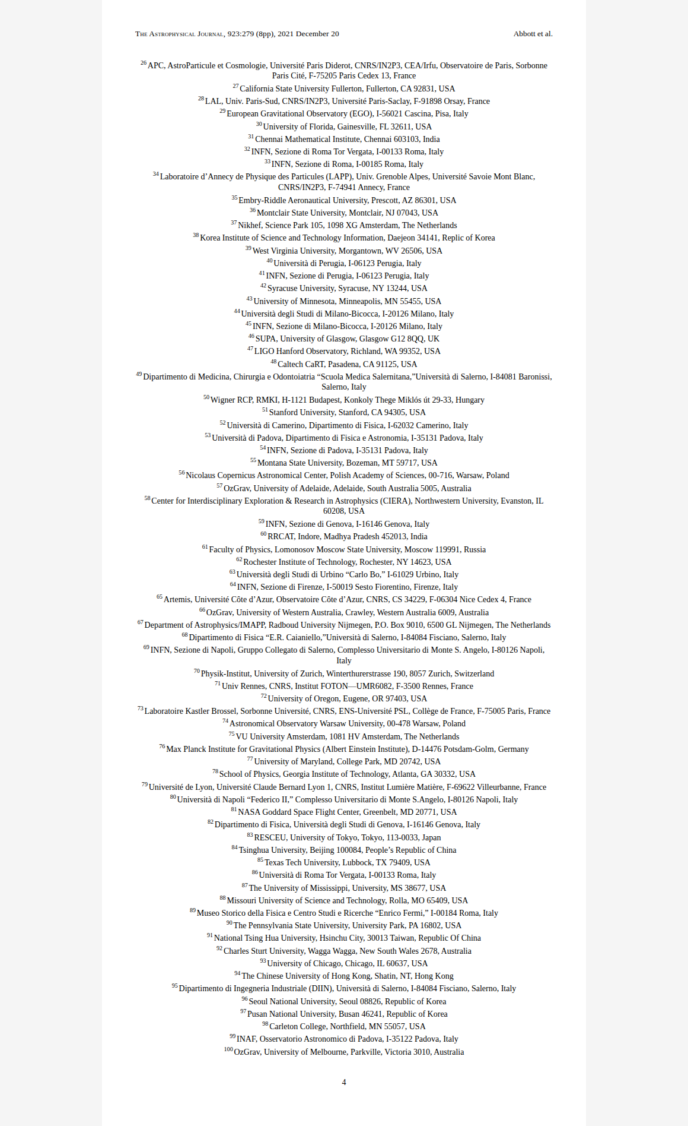The Astrophysical Journal, 923:279 (8pp), 2021 December 20
Abbott et al.
APC, AstroParticule et Cosmologie, Université Paris Diderot, CNRS/IN2P3, CEA/Irfu, Observatoire de Paris, Sorbonne Paris Cité, F-75205 Paris Cedex 13, France
California State University Fullerton, Fullerton, CA 92831, USA
LAL, Univ. Paris-Sud, CNRS/IN2P3, Université Paris-Saclay, F-91898 Orsay, France
European Gravitational Observatory (EGO), I-56021 Cascina, Pisa, Italy
University of Florida, Gainesville, FL 32611, USA
Chennai Mathematical Institute, Chennai 603103, India
INFN, Sezione di Roma Tor Vergata, I-00133 Roma, Italy
INFN, Sezione di Roma, I-00185 Roma, Italy
Laboratoire d’Annecy de Physique des Particules (LAPP), Univ. Grenoble Alpes, Université Savoie Mont Blanc, CNRS/IN2P3, F-74941 Annecy, France
Embry-Riddle Aeronautical University, Prescott, AZ 86301, USA
Montclair State University, Montclair, NJ 07043, USA
Nikhef, Science Park 105, 1098 XG Amsterdam, The Netherlands
Korea Institute of Science and Technology Information, Daejeon 34141, Replic of Korea
West Virginia University, Morgantown, WV 26506, USA
Università di Perugia, I-06123 Perugia, Italy
INFN, Sezione di Perugia, I-06123 Perugia, Italy
Syracuse University, Syracuse, NY 13244, USA
University of Minnesota, Minneapolis, MN 55455, USA
Università degli Studi di Milano-Bicocca, I-20126 Milano, Italy
INFN, Sezione di Milano-Bicocca, I-20126 Milano, Italy
SUPA, University of Glasgow, Glasgow G12 8QQ, UK
LIGO Hanford Observatory, Richland, WA 99352, USA
Caltech CaRT, Pasadena, CA 91125, USA
Dipartimento di Medicina, Chirurgia e Odontoiatria “Scuola Medica Salernitana,”Università di Salerno, I-84081 Baronissi, Salerno, Italy
Wigner RCP, RMKI, H-1121 Budapest, Konkoly Thege Miklós út 29-33, Hungary
Stanford University, Stanford, CA 94305, USA
Università di Camerino, Dipartimento di Fisica, I-62032 Camerino, Italy
Università di Padova, Dipartimento di Fisica e Astronomia, I-35131 Padova, Italy
INFN, Sezione di Padova, I-35131 Padova, Italy
Montana State University, Bozeman, MT 59717, USA
Nicolaus Copernicus Astronomical Center, Polish Academy of Sciences, 00-716, Warsaw, Poland
OzGrav, University of Adelaide, Adelaide, South Australia 5005, Australia
Center for Interdisciplinary Exploration & Research in Astrophysics (CIERA), Northwestern University, Evanston, IL 60208, USA
INFN, Sezione di Genova, I-16146 Genova, Italy
RRCAT, Indore, Madhya Pradesh 452013, India
Faculty of Physics, Lomonosov Moscow State University, Moscow 119991, Russia
Rochester Institute of Technology, Rochester, NY 14623, USA
Università degli Studi di Urbino “Carlo Bo,” I-61029 Urbino, Italy
INFN, Sezione di Firenze, I-50019 Sesto Fiorentino, Firenze, Italy
Artemis, Université Côte d’Azur, Observatoire Côte d’Azur, CNRS, CS 34229, F-06304 Nice Cedex 4, France
OzGrav, University of Western Australia, Crawley, Western Australia 6009, Australia
Department of Astrophysics/IMAPP, Radboud University Nijmegen, P.O. Box 9010, 6500 GL Nijmegen, The Netherlands
Dipartimento di Fisica “E.R. Caianiello,”Università di Salerno, I-84084 Fisciano, Salerno, Italy
INFN, Sezione di Napoli, Gruppo Collegato di Salerno, Complesso Universitario di Monte S. Angelo, I-80126 Napoli, Italy
Physik-Institut, University of Zurich, Winterthurerstrasse 190, 8057 Zurich, Switzerland
Univ Rennes, CNRS, Institut FOTON—UMR6082, F-3500 Rennes, France
University of Oregon, Eugene, OR 97403, USA
Laboratoire Kastler Brossel, Sorbonne Université, CNRS, ENS-Université PSL, Collège de France, F-75005 Paris, France
Astronomical Observatory Warsaw University, 00-478 Warsaw, Poland
VU University Amsterdam, 1081 HV Amsterdam, The Netherlands
Max Planck Institute for Gravitational Physics (Albert Einstein Institute), D-14476 Potsdam-Golm, Germany
University of Maryland, College Park, MD 20742, USA
School of Physics, Georgia Institute of Technology, Atlanta, GA 30332, USA
Université de Lyon, Université Claude Bernard Lyon 1, CNRS, Institut Lumière Matière, F-69622 Villeurbanne, France
Università di Napoli “Federico II,” Complesso Universitario di Monte S.Angelo, I-80126 Napoli, Italy
NASA Goddard Space Flight Center, Greenbelt, MD 20771, USA
Dipartimento di Fisica, Università degli Studi di Genova, I-16146 Genova, Italy
RESCEU, University of Tokyo, Tokyo, 113-0033, Japan
Tsinghua University, Beijing 100084, People’s Republic of China
Texas Tech University, Lubbock, TX 79409, USA
Università di Roma Tor Vergata, I-00133 Roma, Italy
The University of Mississippi, University, MS 38677, USA
Missouri University of Science and Technology, Rolla, MO 65409, USA
Museo Storico della Fisica e Centro Studi e Ricerche “Enrico Fermi,” I-00184 Roma, Italy
The Pennsylvania State University, University Park, PA 16802, USA
National Tsing Hua University, Hsinchu City, 30013 Taiwan, Republic Of China
Charles Sturt University, Wagga Wagga, New South Wales 2678, Australia
University of Chicago, Chicago, IL 60637, USA
The Chinese University of Hong Kong, Shatin, NT, Hong Kong
Dipartimento di Ingegneria Industriale (DIIN), Università di Salerno, I-84084 Fisciano, Salerno, Italy
Seoul National University, Seoul 08826, Republic of Korea
Pusan National University, Busan 46241, Republic of Korea
Carleton College, Northfield, MN 55057, USA
INAF, Osservatorio Astronomico di Padova, I-35122 Padova, Italy
OzGrav, University of Melbourne, Parkville, Victoria 3010, Australia
4